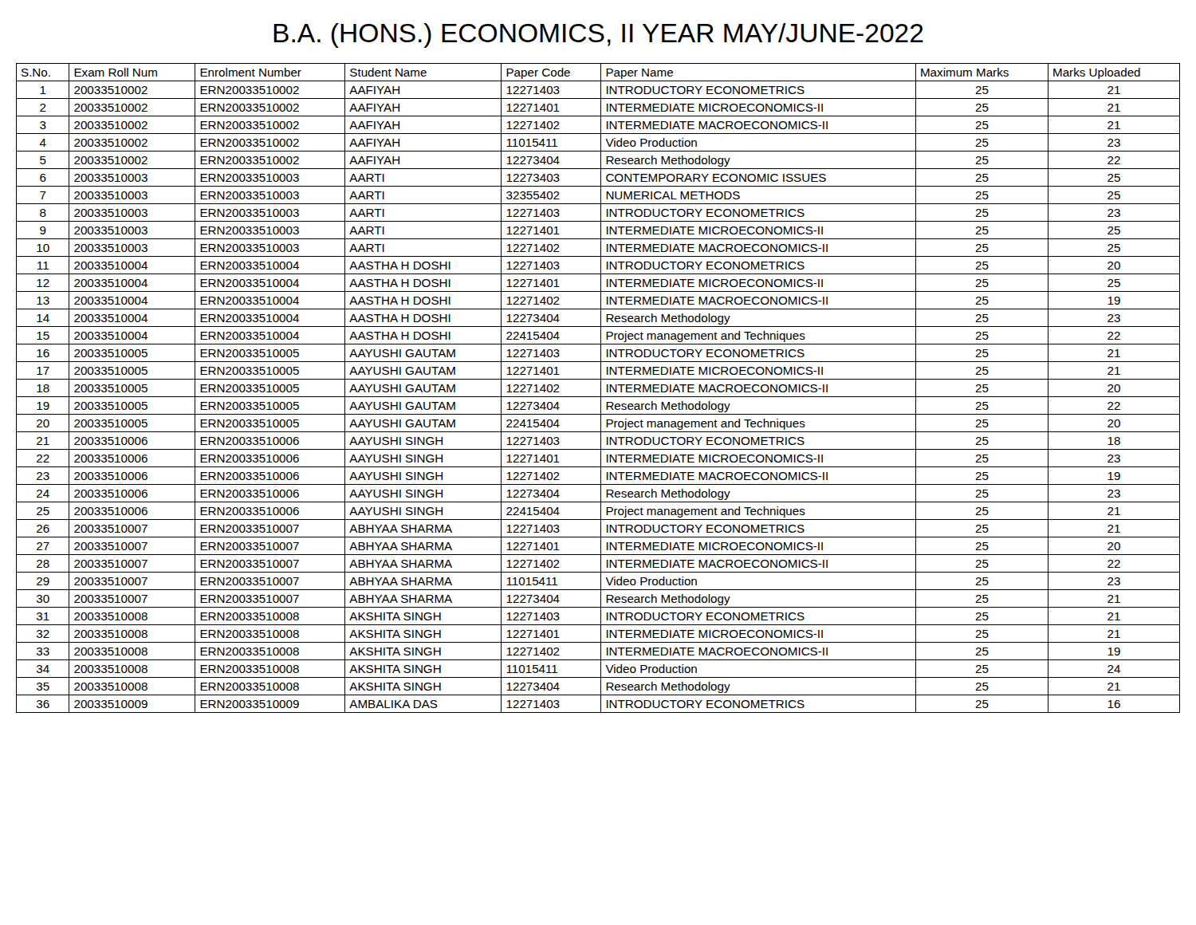B.A. (HONS.) ECONOMICS, II YEAR MAY/JUNE-2022
| S.No. | Exam Roll Num | Enrolment Number | Student Name | Paper Code | Paper Name | Maximum Marks | Marks Uploaded |
| --- | --- | --- | --- | --- | --- | --- | --- |
| 1 | 20033510002 | ERN20033510002 | AAFIYAH | 12271403 | INTRODUCTORY ECONOMETRICS | 25 | 21 |
| 2 | 20033510002 | ERN20033510002 | AAFIYAH | 12271401 | INTERMEDIATE MICROECONOMICS-II | 25 | 21 |
| 3 | 20033510002 | ERN20033510002 | AAFIYAH | 12271402 | INTERMEDIATE MACROECONOMICS-II | 25 | 21 |
| 4 | 20033510002 | ERN20033510002 | AAFIYAH | 11015411 | Video Production | 25 | 23 |
| 5 | 20033510002 | ERN20033510002 | AAFIYAH | 12273404 | Research Methodology | 25 | 22 |
| 6 | 20033510003 | ERN20033510003 | AARTI | 12273403 | CONTEMPORARY ECONOMIC ISSUES | 25 | 25 |
| 7 | 20033510003 | ERN20033510003 | AARTI | 32355402 | NUMERICAL METHODS | 25 | 25 |
| 8 | 20033510003 | ERN20033510003 | AARTI | 12271403 | INTRODUCTORY ECONOMETRICS | 25 | 23 |
| 9 | 20033510003 | ERN20033510003 | AARTI | 12271401 | INTERMEDIATE MICROECONOMICS-II | 25 | 25 |
| 10 | 20033510003 | ERN20033510003 | AARTI | 12271402 | INTERMEDIATE MACROECONOMICS-II | 25 | 25 |
| 11 | 20033510004 | ERN20033510004 | AASTHA H DOSHI | 12271403 | INTRODUCTORY ECONOMETRICS | 25 | 20 |
| 12 | 20033510004 | ERN20033510004 | AASTHA H DOSHI | 12271401 | INTERMEDIATE MICROECONOMICS-II | 25 | 25 |
| 13 | 20033510004 | ERN20033510004 | AASTHA H DOSHI | 12271402 | INTERMEDIATE MACROECONOMICS-II | 25 | 19 |
| 14 | 20033510004 | ERN20033510004 | AASTHA H DOSHI | 12273404 | Research Methodology | 25 | 23 |
| 15 | 20033510004 | ERN20033510004 | AASTHA H DOSHI | 22415404 | Project management and Techniques | 25 | 22 |
| 16 | 20033510005 | ERN20033510005 | AAYUSHI GAUTAM | 12271403 | INTRODUCTORY ECONOMETRICS | 25 | 21 |
| 17 | 20033510005 | ERN20033510005 | AAYUSHI GAUTAM | 12271401 | INTERMEDIATE MICROECONOMICS-II | 25 | 21 |
| 18 | 20033510005 | ERN20033510005 | AAYUSHI GAUTAM | 12271402 | INTERMEDIATE MACROECONOMICS-II | 25 | 20 |
| 19 | 20033510005 | ERN20033510005 | AAYUSHI GAUTAM | 12273404 | Research Methodology | 25 | 22 |
| 20 | 20033510005 | ERN20033510005 | AAYUSHI GAUTAM | 22415404 | Project management and Techniques | 25 | 20 |
| 21 | 20033510006 | ERN20033510006 | AAYUSHI SINGH | 12271403 | INTRODUCTORY ECONOMETRICS | 25 | 18 |
| 22 | 20033510006 | ERN20033510006 | AAYUSHI SINGH | 12271401 | INTERMEDIATE MICROECONOMICS-II | 25 | 23 |
| 23 | 20033510006 | ERN20033510006 | AAYUSHI SINGH | 12271402 | INTERMEDIATE MACROECONOMICS-II | 25 | 19 |
| 24 | 20033510006 | ERN20033510006 | AAYUSHI SINGH | 12273404 | Research Methodology | 25 | 23 |
| 25 | 20033510006 | ERN20033510006 | AAYUSHI SINGH | 22415404 | Project management and Techniques | 25 | 21 |
| 26 | 20033510007 | ERN20033510007 | ABHYAA SHARMA | 12271403 | INTRODUCTORY ECONOMETRICS | 25 | 21 |
| 27 | 20033510007 | ERN20033510007 | ABHYAA SHARMA | 12271401 | INTERMEDIATE MICROECONOMICS-II | 25 | 20 |
| 28 | 20033510007 | ERN20033510007 | ABHYAA SHARMA | 12271402 | INTERMEDIATE MACROECONOMICS-II | 25 | 22 |
| 29 | 20033510007 | ERN20033510007 | ABHYAA SHARMA | 11015411 | Video Production | 25 | 23 |
| 30 | 20033510007 | ERN20033510007 | ABHYAA SHARMA | 12273404 | Research Methodology | 25 | 21 |
| 31 | 20033510008 | ERN20033510008 | AKSHITA SINGH | 12271403 | INTRODUCTORY ECONOMETRICS | 25 | 21 |
| 32 | 20033510008 | ERN20033510008 | AKSHITA SINGH | 12271401 | INTERMEDIATE MICROECONOMICS-II | 25 | 21 |
| 33 | 20033510008 | ERN20033510008 | AKSHITA SINGH | 12271402 | INTERMEDIATE MACROECONOMICS-II | 25 | 19 |
| 34 | 20033510008 | ERN20033510008 | AKSHITA SINGH | 11015411 | Video Production | 25 | 24 |
| 35 | 20033510008 | ERN20033510008 | AKSHITA SINGH | 12273404 | Research Methodology | 25 | 21 |
| 36 | 20033510009 | ERN20033510009 | AMBALIKA DAS | 12271403 | INTRODUCTORY ECONOMETRICS | 25 | 16 |